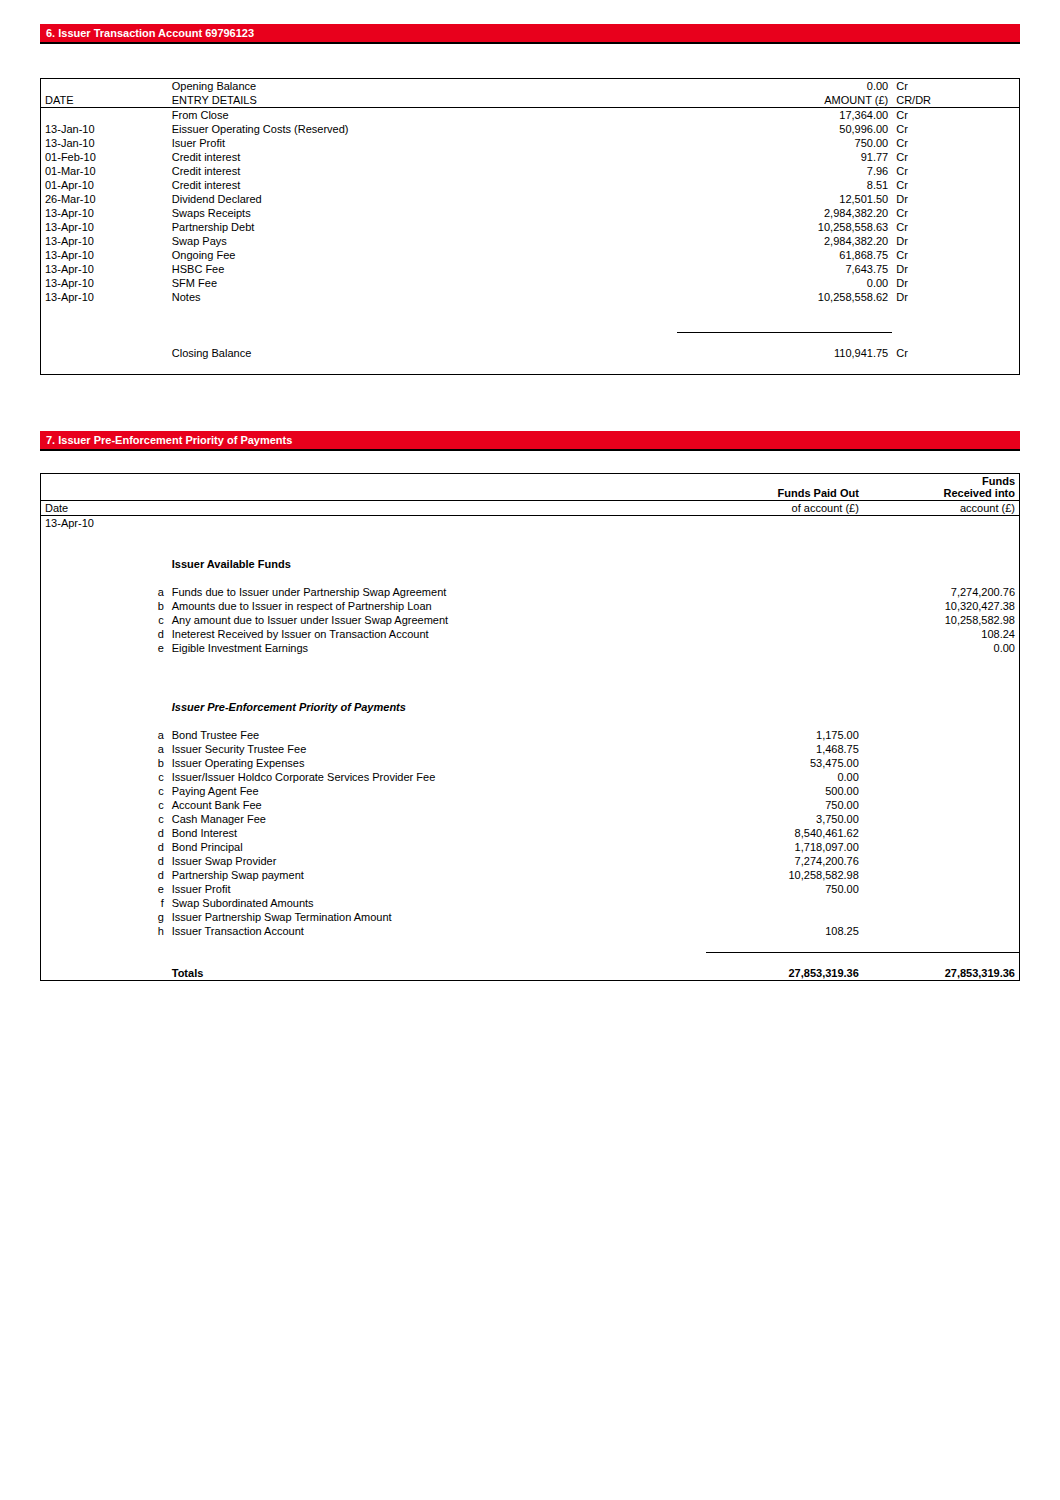6. Issuer Transaction Account 69796123
| | Opening Balance | 0.00 | Cr |
| DATE | ENTRY DETAILS | AMOUNT (£) | CR/DR |
| | From Close | 17,364.00 | Cr |
| 13-Jan-10 | Eissuer Operating Costs (Reserved) | 50,996.00 | Cr |
| 13-Jan-10 | Isuer Profit | 750.00 | Cr |
| 01-Feb-10 | Credit interest | 91.77 | Cr |
| 01-Mar-10 | Credit interest | 7.96 | Cr |
| 01-Apr-10 | Credit interest | 8.51 | Cr |
| 26-Mar-10 | Dividend Declared | 12,501.50 | Dr |
| 13-Apr-10 | Swaps Receipts | 2,984,382.20 | Cr |
| 13-Apr-10 | Partnership Debt | 10,258,558.63 | Cr |
| 13-Apr-10 | Swap Pays | 2,984,382.20 | Dr |
| 13-Apr-10 | Ongoing Fee | 61,868.75 | Cr |
| 13-Apr-10 | HSBC Fee | 7,643.75 | Dr |
| 13-Apr-10 | SFM Fee | 0.00 | Dr |
| 13-Apr-10 | Notes | 10,258,558.62 | Dr |
| | Closing Balance | 110,941.75 | Cr |
7. Issuer Pre-Enforcement Priority of Payments
| | | | Funds Paid Out | Funds Received into |
| --- | --- | --- | --- | --- |
| Date | | | of account (£) | account (£) |
| 13-Apr-10 | | | | |
| | | Issuer Available Funds | | |
| | a | Funds due to Issuer under Partnership Swap Agreement | | 7,274,200.76 |
| | b | Amounts due to Issuer in respect of Partnership Loan | | 10,320,427.38 |
| | c | Any amount due to Issuer under Issuer Swap Agreement | | 10,258,582.98 |
| | d | Ineterest Received by Issuer on Transaction Account | | 108.24 |
| | e | Eigible Investment Earnings | | 0.00 |
| | | Issuer Pre-Enforcement Priority of Payments | | |
| | a | Bond Trustee Fee | 1,175.00 | |
| | a | Issuer Security Trustee Fee | 1,468.75 | |
| | b | Issuer Operating Expenses | 53,475.00 | |
| | c | Issuer/Issuer Holdco Corporate Services Provider Fee | 0.00 | |
| | c | Paying Agent Fee | 500.00 | |
| | c | Account Bank Fee | 750.00 | |
| | c | Cash Manager Fee | 3,750.00 | |
| | d | Bond Interest | 8,540,461.62 | |
| | d | Bond Principal | 1,718,097.00 | |
| | d | Issuer Swap Provider | 7,274,200.76 | |
| | d | Partnership Swap payment | 10,258,582.98 | |
| | e | Issuer Profit | 750.00 | |
| | f | Swap Subordinated Amounts | | |
| | g | Issuer Partnership Swap Termination Amount | | |
| | h | Issuer Transaction Account | 108.25 | |
| | | Totals | 27,853,319.36 | 27,853,319.36 |